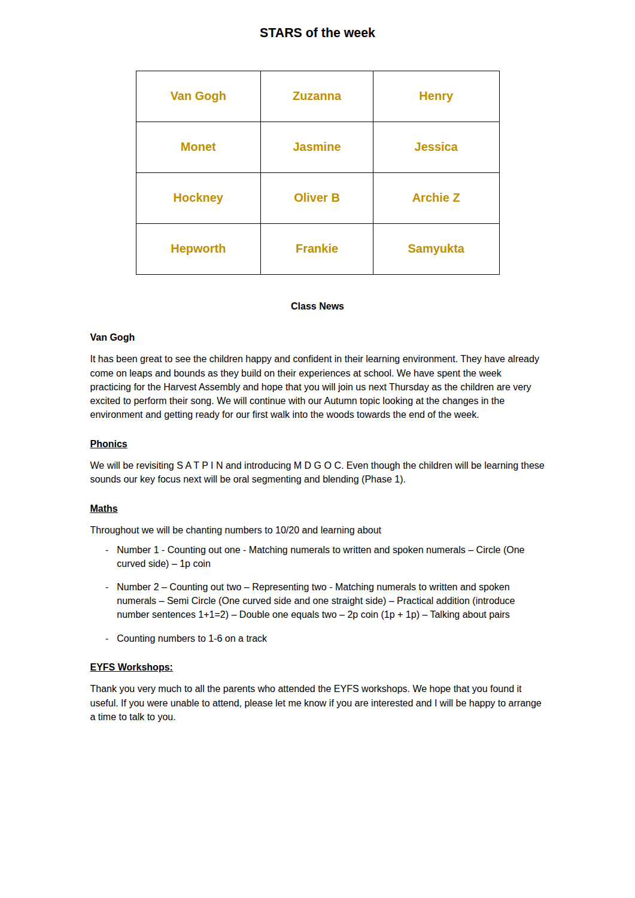STARS of the week
| Van Gogh | Zuzanna | Henry |
| Monet | Jasmine | Jessica |
| Hockney | Oliver B | Archie Z |
| Hepworth | Frankie | Samyukta |
Class News
Van Gogh
It has been great to see the children happy and confident in their learning environment. They have already come on leaps and bounds as they build on their experiences at school. We have spent the week practicing for the Harvest Assembly and hope that you will join us next Thursday as the children are very excited to perform their song. We will continue with our Autumn topic looking at the changes in the environment and getting ready for our first walk into the woods towards the end of the week.
Phonics
We will be revisiting S A T P I N and introducing M D G O C. Even though the children will be learning these sounds our key focus next will be oral segmenting and blending (Phase 1).
Maths
Throughout we will be chanting numbers to 10/20 and learning about
Number 1 - Counting out one - Matching numerals to written and spoken numerals – Circle (One curved side) – 1p coin
Number 2 – Counting out two – Representing two - Matching numerals to written and spoken numerals – Semi Circle (One curved side and one straight side) – Practical addition (introduce number sentences 1+1=2) – Double one equals two – 2p coin (1p + 1p) – Talking about pairs
Counting numbers to 1-6 on a track
EYFS Workshops:
Thank you very much to all the parents who attended the EYFS workshops. We hope that you found it useful. If you were unable to attend, please let me know if you are interested and I will be happy to arrange a time to talk to you.